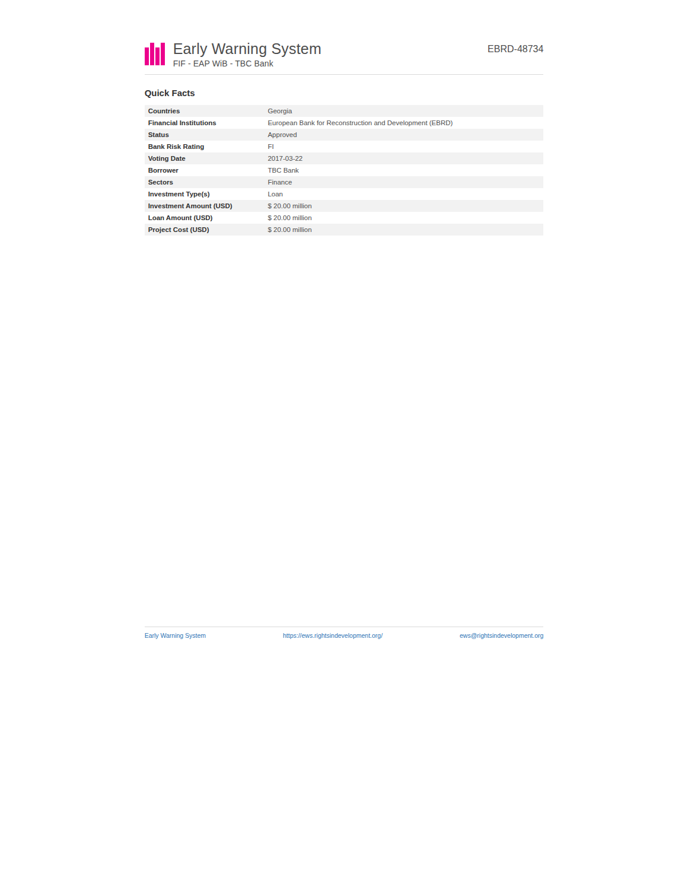Early Warning System
FIF - EAP WiB - TBC Bank
EBRD-48734
Quick Facts
| Countries | Georgia |
| Financial Institutions | European Bank for Reconstruction and Development (EBRD) |
| Status | Approved |
| Bank Risk Rating | FI |
| Voting Date | 2017-03-22 |
| Borrower | TBC Bank |
| Sectors | Finance |
| Investment Type(s) | Loan |
| Investment Amount (USD) | $ 20.00 million |
| Loan Amount (USD) | $ 20.00 million |
| Project Cost (USD) | $ 20.00 million |
Early Warning System https://ews.rightsindevelopment.org/ ews@rightsindevelopment.org